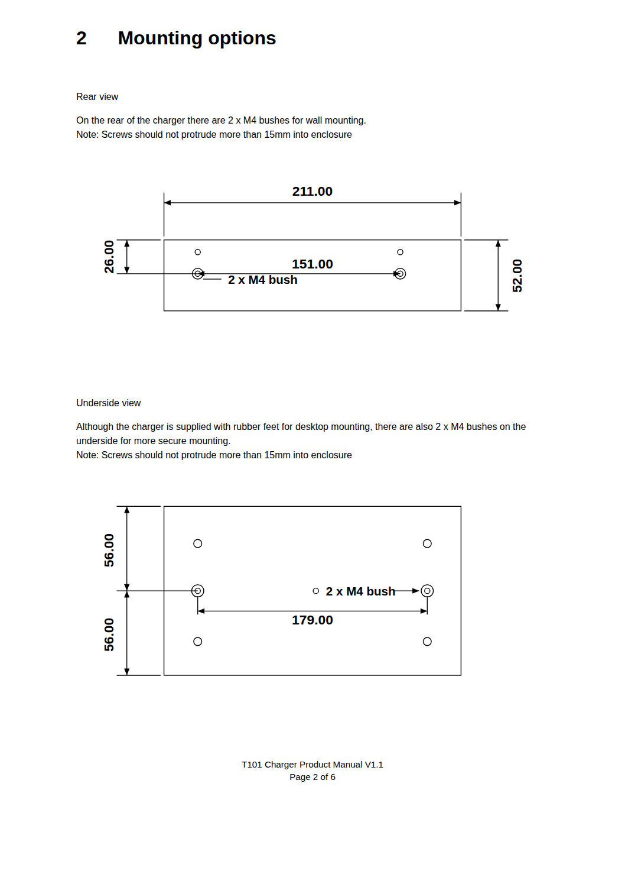2 Mounting options
Rear view
On the rear of the charger there are 2 x M4 bushes for wall mounting.
Note: Screws should not protrude more than 15mm into enclosure
211.00 151.00 2 x M4 bush 26.00 52.00
Underside view
Although the charger is supplied with rubber feet for desktop mounting, there are also 2 x M4 bushes on the underside for more secure mounting.
Note: Screws should not protrude more than 15mm into enclosure
56.00 56.00 2 x M4 bush 179.00
T101 Charger Product Manual V1.1
Page 2 of 6